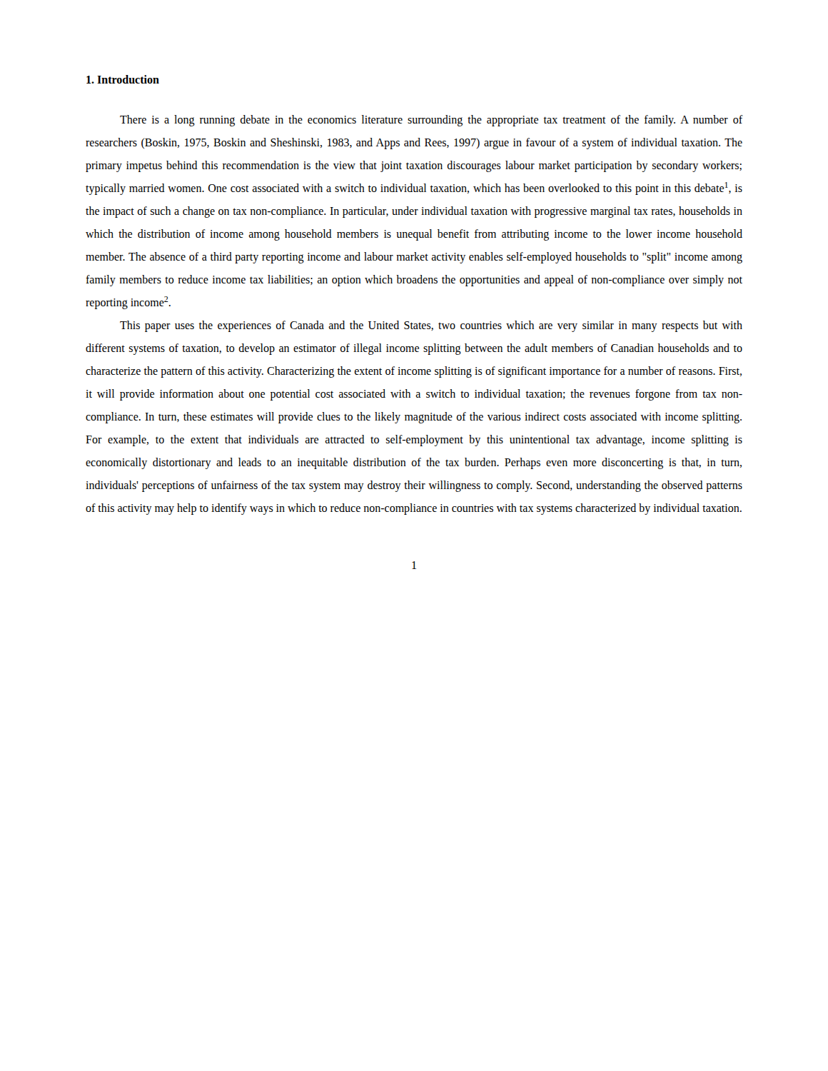1. Introduction
There is a long running debate in the economics literature surrounding the appropriate tax treatment of the family. A number of researchers (Boskin, 1975, Boskin and Sheshinski, 1983, and Apps and Rees, 1997) argue in favour of a system of individual taxation. The primary impetus behind this recommendation is the view that joint taxation discourages labour market participation by secondary workers; typically married women. One cost associated with a switch to individual taxation, which has been overlooked to this point in this debate1, is the impact of such a change on tax non-compliance. In particular, under individual taxation with progressive marginal tax rates, households in which the distribution of income among household members is unequal benefit from attributing income to the lower income household member. The absence of a third party reporting income and labour market activity enables self-employed households to "split" income among family members to reduce income tax liabilities; an option which broadens the opportunities and appeal of non-compliance over simply not reporting income2.
This paper uses the experiences of Canada and the United States, two countries which are very similar in many respects but with different systems of taxation, to develop an estimator of illegal income splitting between the adult members of Canadian households and to characterize the pattern of this activity. Characterizing the extent of income splitting is of significant importance for a number of reasons. First, it will provide information about one potential cost associated with a switch to individual taxation; the revenues forgone from tax non-compliance. In turn, these estimates will provide clues to the likely magnitude of the various indirect costs associated with income splitting. For example, to the extent that individuals are attracted to self-employment by this unintentional tax advantage, income splitting is economically distortionary and leads to an inequitable distribution of the tax burden. Perhaps even more disconcerting is that, in turn, individuals' perceptions of unfairness of the tax system may destroy their willingness to comply. Second, understanding the observed patterns of this activity may help to identify ways in which to reduce non-compliance in countries with tax systems characterized by individual taxation.
1